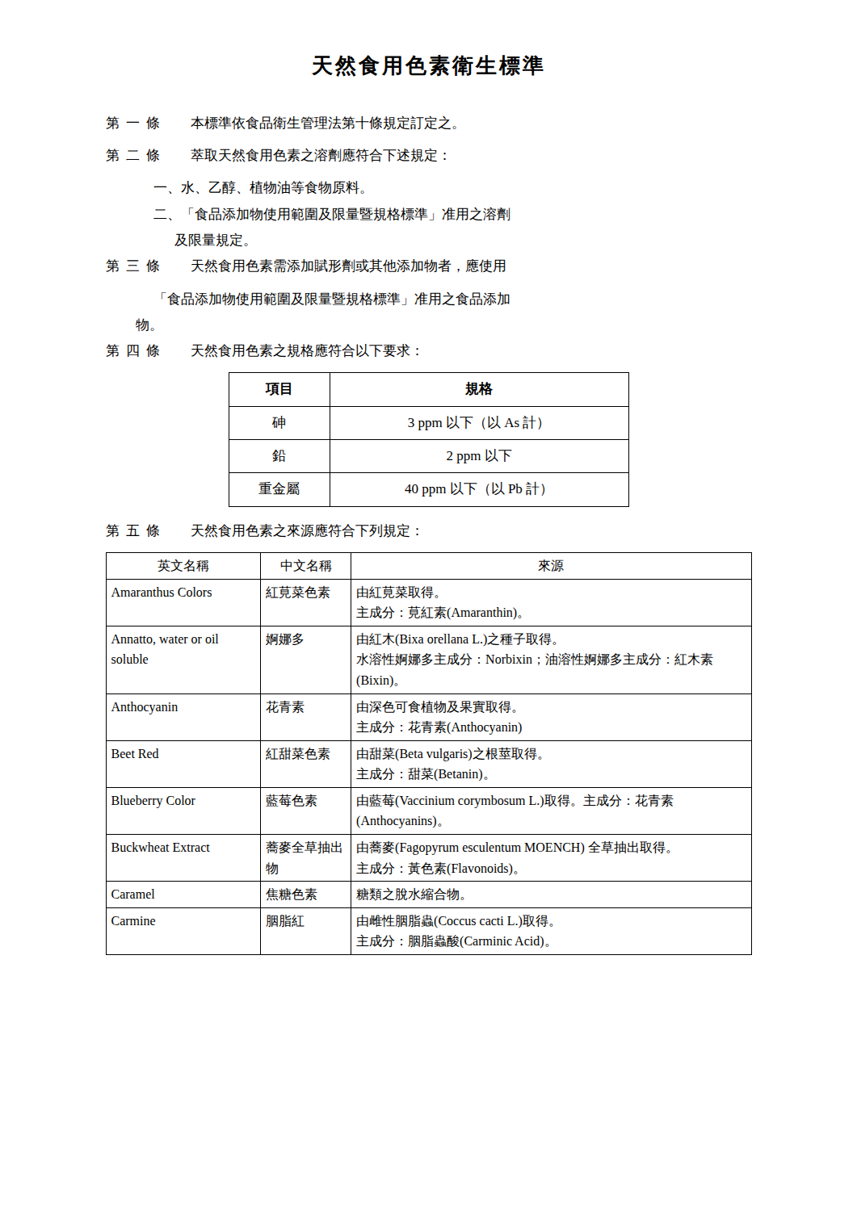天然食用色素衛生標準
第 一 條 本標準依食品衛生管理法第十條規定訂定之。
第 二 條 萃取天然食用色素之溶劑應符合下述規定：
一、水、乙醇、植物油等食物原料。
二、「食品添加物使用範圍及限量暨規格標準」准用之溶劑
及限量規定。
第 三 條 天然食用色素需添加賦形劑或其他添加物者，應使用
「食品添加物使用範圍及限量暨規格標準」准用之食品添加
物。
第 四 條 天然食用色素之規格應符合以下要求：
| 項目 | 規格 |
| --- | --- |
| 砷 | 3 ppm 以下（以 As 計） |
| 鉛 | 2 ppm 以下 |
| 重金屬 | 40 ppm 以下（以 Pb 計） |
第 五 條 天然食用色素之來源應符合下列規定：
| 英文名稱 | 中文名稱 | 來源 |
| --- | --- | --- |
| Amaranthus Colors | 紅莧菜色素 | 由紅莧菜取得。 主成分：莧紅素(Amaranthin)。 |
| Annatto, water or oil soluble | 婀娜多 | 由紅木(Bixa orellana L.)之種子取得。 水溶性婀娜多主成分：Norbixin；油溶性婀娜多主成分：紅木素(Bixin)。 |
| Anthocyanin | 花青素 | 由深色可食植物及果實取得。 主成分：花青素(Anthocyanin) |
| Beet Red | 紅甜菜色素 | 由甜菜(Beta vulgaris)之根莖取得。 主成分：甜菜(Betanin)。 |
| Blueberry Color | 藍莓色素 | 由藍莓(Vaccinium corymbosum L.)取得。主成分：花青素(Anthocyanins)。 |
| Buckwheat Extract | 蕎麥全草抽出物 | 由蕎麥(Fagopyrum esculentum MOENCH) 全草抽出取得。 主成分：黃色素(Flavonoids)。 |
| Caramel | 焦糖色素 | 糖類之脫水縮合物。 |
| Carmine | 胭脂紅 | 由雌性胭脂蟲(Coccus cacti L.)取得。 主成分：胭脂蟲酸(Carminic Acid)。 |